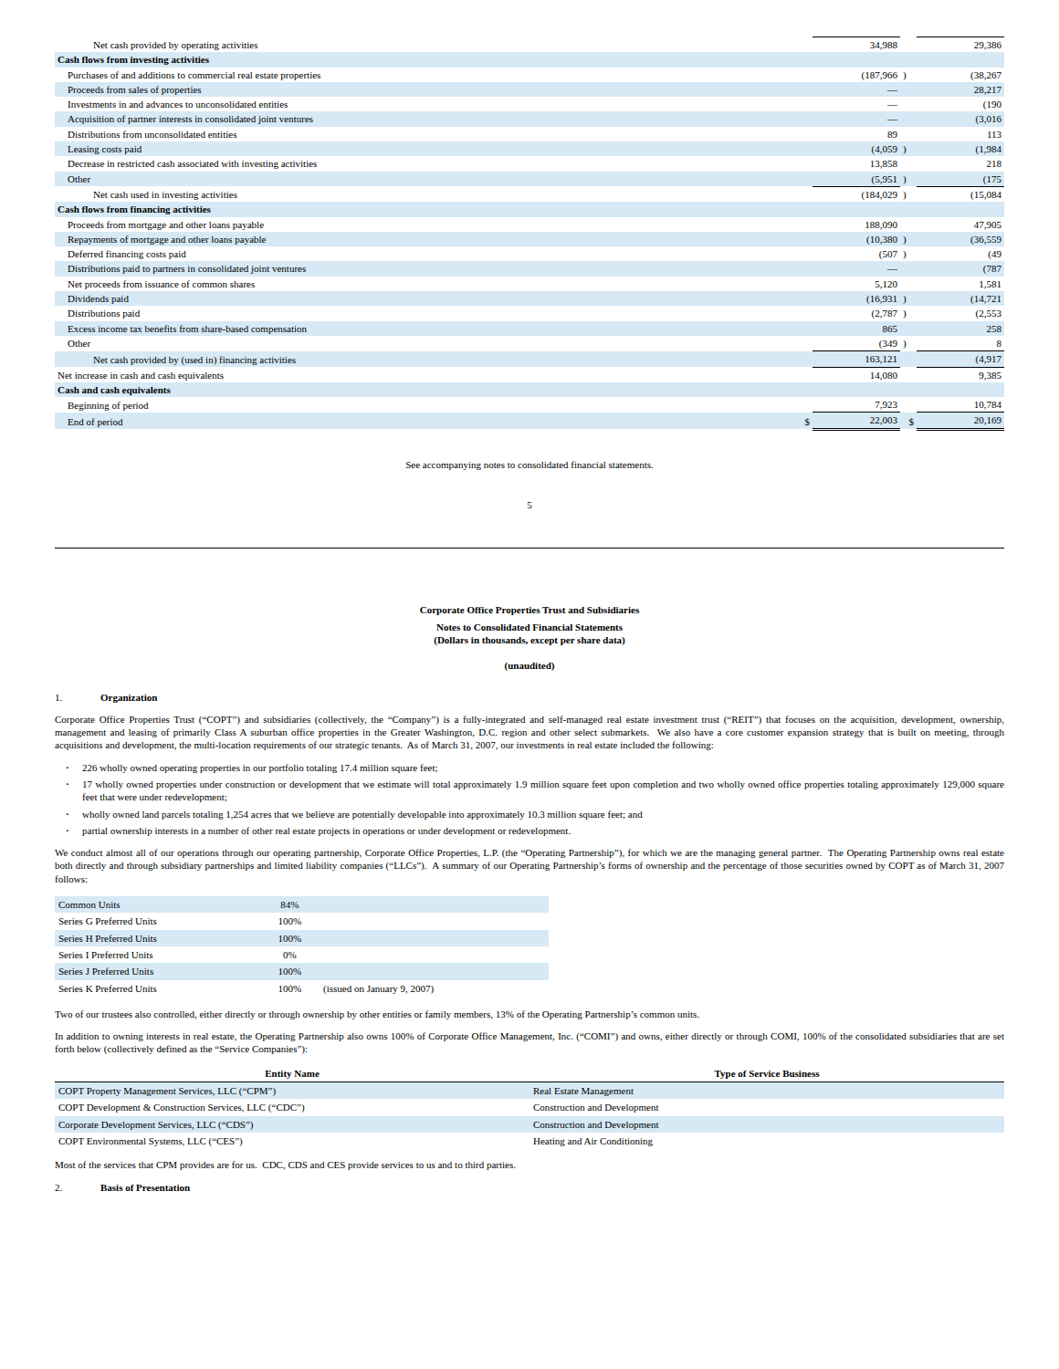| Net cash provided by operating activities | | 34,988 | | 29,386 |
| Cash flows from investing activities | | | | |
| Purchases of and additions to commercial real estate properties | | (187,966 | ) | (38,267 |
| Proceeds from sales of properties | | — | | 28,217 |
| Investments in and advances to unconsolidated entities | | — | | (190 |
| Acquisition of partner interests in consolidated joint ventures | | — | | (3,016 |
| Distributions from unconsolidated entities | | 89 | | 113 |
| Leasing costs paid | | (4,059 | ) | (1,984 |
| Decrease in restricted cash associated with investing activities | | 13,858 | | 218 |
| Other | | (5,951 | ) | (175 |
| Net cash used in investing activities | | (184,029 | ) | (15,084 |
| Cash flows from financing activities | | | | |
| Proceeds from mortgage and other loans payable | | 188,090 | | 47,905 |
| Repayments of mortgage and other loans payable | | (10,380 | ) | (36,559 |
| Deferred financing costs paid | | (507 | ) | (49 |
| Distributions paid to partners in consolidated joint ventures | | — | | (787 |
| Net proceeds from issuance of common shares | | 5,120 | | 1,581 |
| Dividends paid | | (16,931 | ) | (14,721 |
| Distributions paid | | (2,787 | ) | (2,553 |
| Excess income tax benefits from share-based compensation | | 865 | | 258 |
| Other | | (349 | ) | 8 |
| Net cash provided by (used in) financing activities | | 163,121 | | (4,917 |
| Net increase in cash and cash equivalents | | 14,080 | | 9,385 |
| Cash and cash equivalents | | | | |
| Beginning of period | | 7,923 | | 10,784 |
| End of period | $ | 22,003 | $ | 20,169 |
See accompanying notes to consolidated financial statements.
5
Corporate Office Properties Trust and Subsidiaries
Notes to Consolidated Financial Statements
(Dollars in thousands, except per share data)
(unaudited)
1. Organization
Corporate Office Properties Trust (“COPT”) and subsidiaries (collectively, the “Company”) is a fully-integrated and self-managed real estate investment trust (“REIT”) that focuses on the acquisition, development, ownership, management and leasing of primarily Class A suburban office properties in the Greater Washington, D.C. region and other select submarkets. We also have a core customer expansion strategy that is built on meeting, through acquisitions and development, the multi-location requirements of our strategic tenants. As of March 31, 2007, our investments in real estate included the following:
226 wholly owned operating properties in our portfolio totaling 17.4 million square feet;
17 wholly owned properties under construction or development that we estimate will total approximately 1.9 million square feet upon completion and two wholly owned office properties totaling approximately 129,000 square feet that were under redevelopment;
wholly owned land parcels totaling 1,254 acres that we believe are potentially developable into approximately 10.3 million square feet; and
partial ownership interests in a number of other real estate projects in operations or under development or redevelopment.
We conduct almost all of our operations through our operating partnership, Corporate Office Properties, L.P. (the “Operating Partnership”), for which we are the managing general partner. The Operating Partnership owns real estate both directly and through subsidiary partnerships and limited liability companies (“LLCs”). A summary of our Operating Partnership’s forms of ownership and the percentage of those securities owned by COPT as of March 31, 2007 follows:
| Common Units | 84% | |
| Series G Preferred Units | 100% | |
| Series H Preferred Units | 100% | |
| Series I Preferred Units | 0% | |
| Series J Preferred Units | 100% | |
| Series K Preferred Units | 100% | (issued on January 9, 2007) |
Two of our trustees also controlled, either directly or through ownership by other entities or family members, 13% of the Operating Partnership’s common units.
In addition to owning interests in real estate, the Operating Partnership also owns 100% of Corporate Office Management, Inc. (“COMI”) and owns, either directly or through COMI, 100% of the consolidated subsidiaries that are set forth below (collectively defined as the “Service Companies”):
| Entity Name | Type of Service Business |
| --- | --- |
| COPT Property Management Services, LLC (“CPM”) | Real Estate Management |
| COPT Development & Construction Services, LLC (“CDC”) | Construction and Development |
| Corporate Development Services, LLC (“CDS”) | Construction and Development |
| COPT Environmental Systems, LLC (“CES”) | Heating and Air Conditioning |
Most of the services that CPM provides are for us. CDC, CDS and CES provide services to us and to third parties.
2. Basis of Presentation